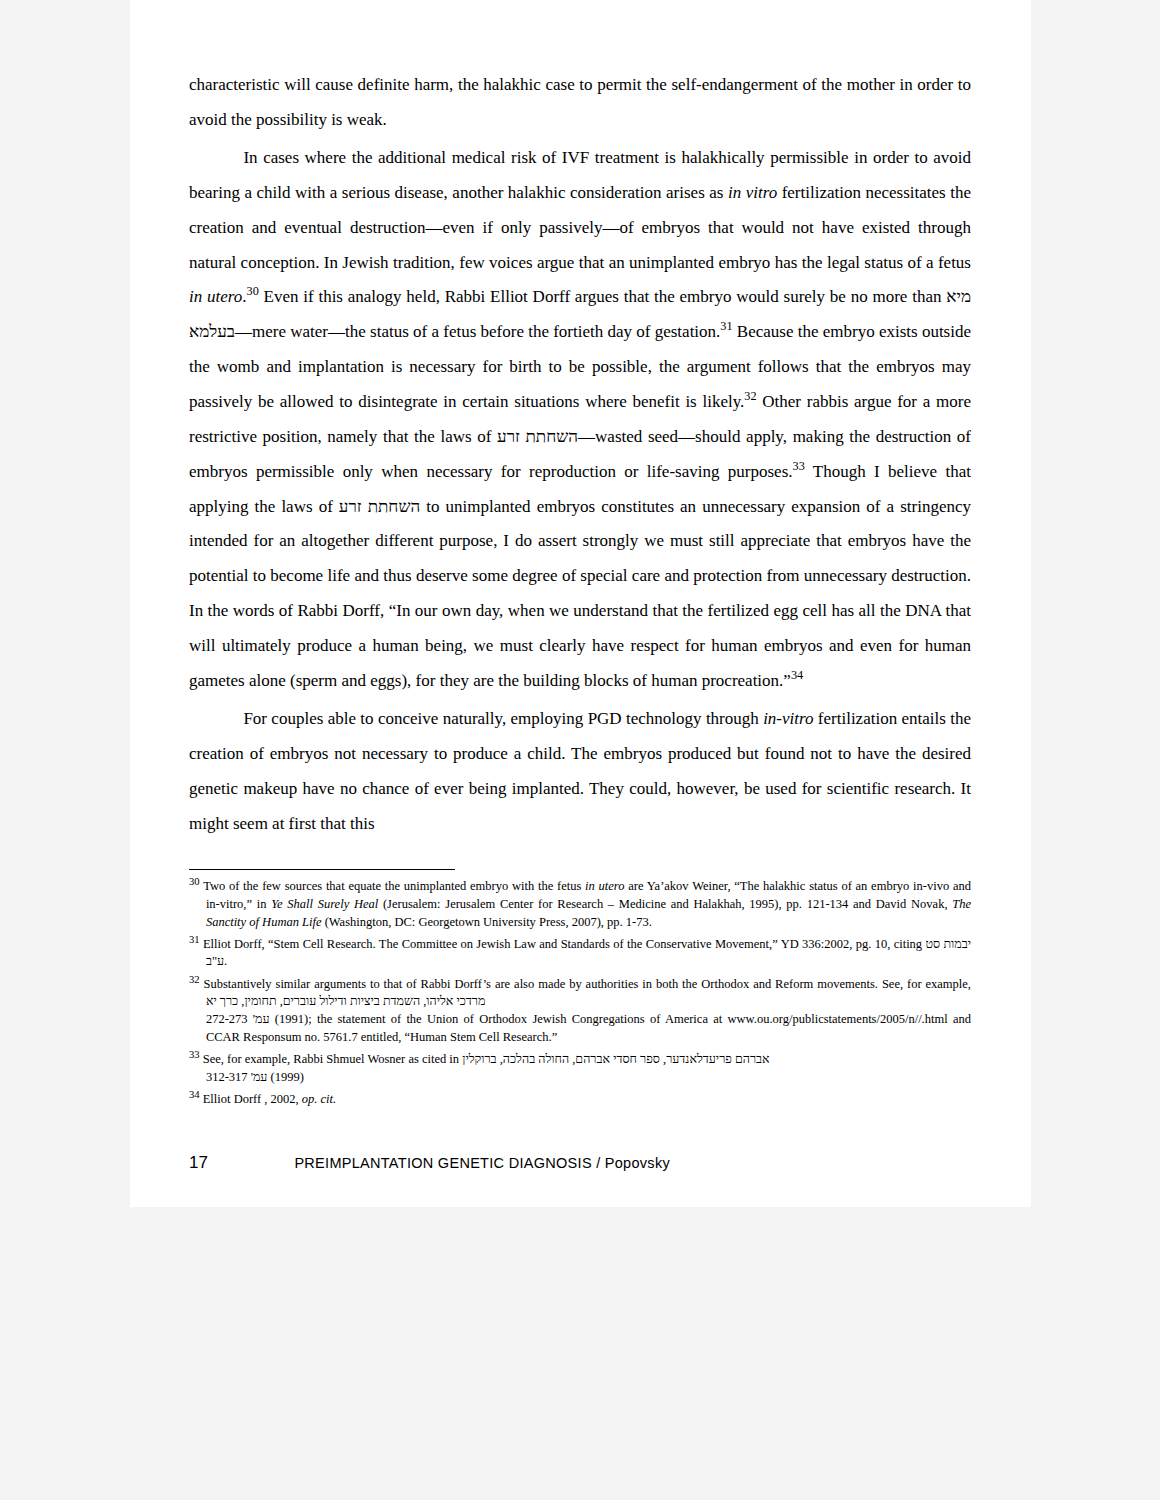characteristic will cause definite harm, the halakhic case to permit the self-endangerment of the mother in order to avoid the possibility is weak.
In cases where the additional medical risk of IVF treatment is halakhically permissible in order to avoid bearing a child with a serious disease, another halakhic consideration arises as in vitro fertilization necessitates the creation and eventual destruction—even if only passively—of embryos that would not have existed through natural conception. In Jewish tradition, few voices argue that an unimplanted embryo has the legal status of a fetus in utero.30 Even if this analogy held, Rabbi Elliot Dorff argues that the embryo would surely be no more than מיא בעלמא—mere water—the status of a fetus before the fortieth day of gestation.31 Because the embryo exists outside the womb and implantation is necessary for birth to be possible, the argument follows that the embryos may passively be allowed to disintegrate in certain situations where benefit is likely.32 Other rabbis argue for a more restrictive position, namely that the laws of השחתת זרע—wasted seed—should apply, making the destruction of embryos permissible only when necessary for reproduction or life-saving purposes.33 Though I believe that applying the laws of השחתת זרע to unimplanted embryos constitutes an unnecessary expansion of a stringency intended for an altogether different purpose, I do assert strongly we must still appreciate that embryos have the potential to become life and thus deserve some degree of special care and protection from unnecessary destruction. In the words of Rabbi Dorff, “In our own day, when we understand that the fertilized egg cell has all the DNA that will ultimately produce a human being, we must clearly have respect for human embryos and even for human gametes alone (sperm and eggs), for they are the building blocks of human procreation.”34
For couples able to conceive naturally, employing PGD technology through in-vitro fertilization entails the creation of embryos not necessary to produce a child. The embryos produced but found not to have the desired genetic makeup have no chance of ever being implanted. They could, however, be used for scientific research. It might seem at first that this
30 Two of the few sources that equate the unimplanted embryo with the fetus in utero are Ya’akov Weiner, “The halakhic status of an embryo in-vivo and in-vitro,” in Ye Shall Surely Heal (Jerusalem: Jerusalem Center for Research – Medicine and Halakhah, 1995), pp. 121-134 and David Novak, The Sanctity of Human Life (Washington, DC: Georgetown University Press, 2007), pp. 1-73.
31 Elliot Dorff, “Stem Cell Research. The Committee on Jewish Law and Standards of the Conservative Movement,” YD 336:2002, pg. 10, citing יבמות סט ע"ב.
32 Substantively similar arguments to that of Rabbi Dorff’s are also made by authorities in both the Orthodox and Reform movements. See, for example, מרדכי אליהו, השמדת ביציות ודילול עוברים, תחומין, כרך יא 272-273 עמ' (1991); the statement of the Union of Orthodox Jewish Congregations of America at www.ou.org/publicstatements/2005/n//.html and CCAR Responsum no. 5761.7 entitled, “Human Stem Cell Research.”
33 See, for example, Rabbi Shmuel Wosner as cited in אברהם פריעדלאנדער, ספר חסדי אברהם, החולה בהלכה, ברוקלין 312-317 עמ' (1999)
34 Elliot Dorff , 2002, op. cit.
17 PREIMPLANTATION GENETIC DIAGNOSIS / Popovsky